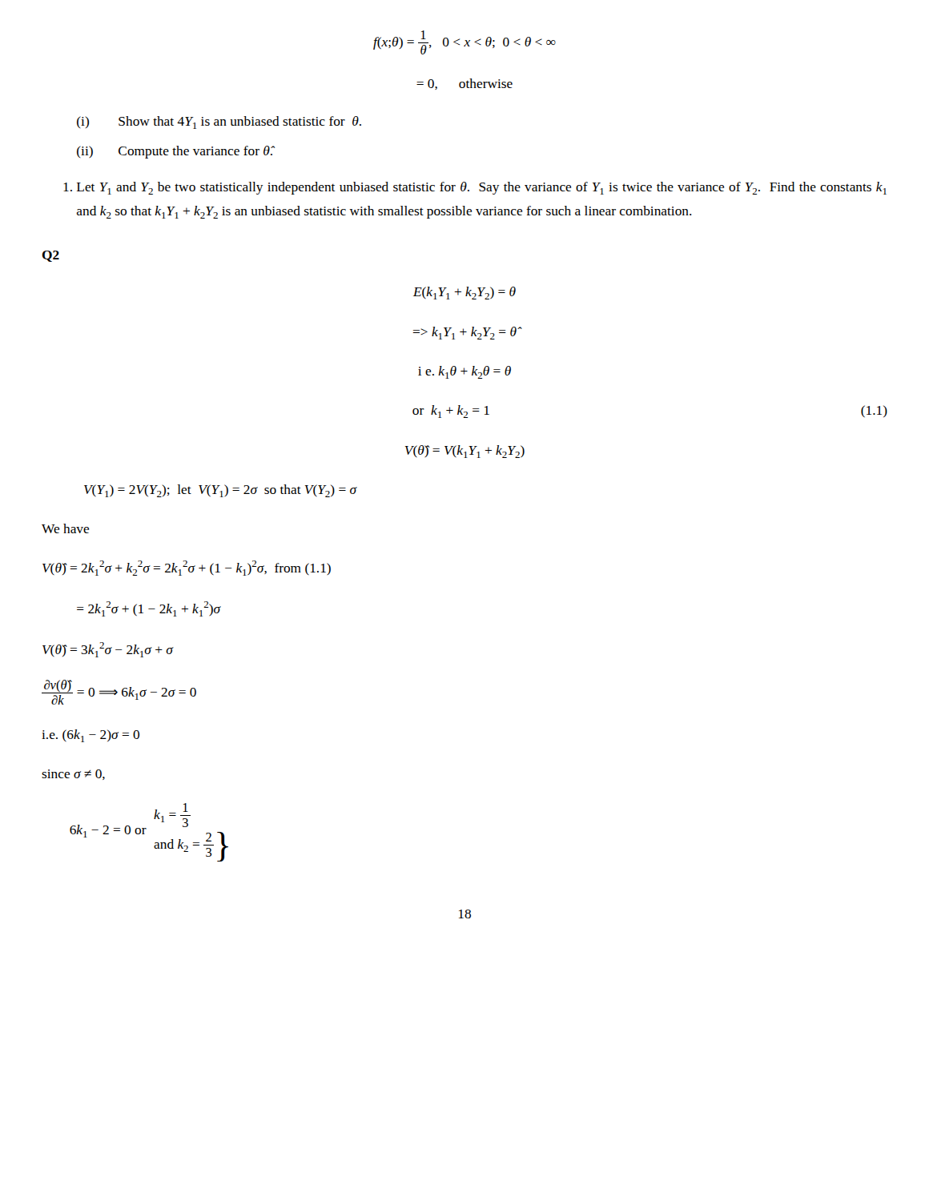f(x;θ) = 1 θ, 0 < x < θ; 0 < θ < ∞
= 0, otherwise
(i) Show that 4Y1 is an unbiased statistic for θ.
(ii) Compute the variance for θ̂.
Let Y1 and Y2 be two statistically independent unbiased statistic for θ. Say the variance of Y1 is twice the variance of Y2. Find the constants k1 and k2 so that k1Y1 + k2Y2 is an unbiased statistic with smallest possible variance for such a linear combination.
Q2
E(k1Y1 + k2Y2) = θ
=> k1Y1 + k2Y2 = θ̂
i e. k1θ + k2θ = θ
or k1 + k2 = 1 (1.1)
V(θ̂) = V(k1Y1 + k2Y2)
V(Y1) = 2V(Y2); let V(Y1) = 2σ so that V(Y2) = σ
We have
V(θ̂) = 2k12σ + k22σ = 2k12σ + (1 − k1)2σ, from (1.1)
= 2k12σ + (1 − 2k1 + k12)σ
V(θ̂) = 3k12σ − 2k1σ + σ
∂v(θ̂)∂k = 0 ⟹ 6k1σ − 2σ = 0
i.e. (6k1 − 2)σ = 0
since σ ≠ 0,
6k1 − 2 = 0 or
k1 = 13
and k2 = 23
}
18